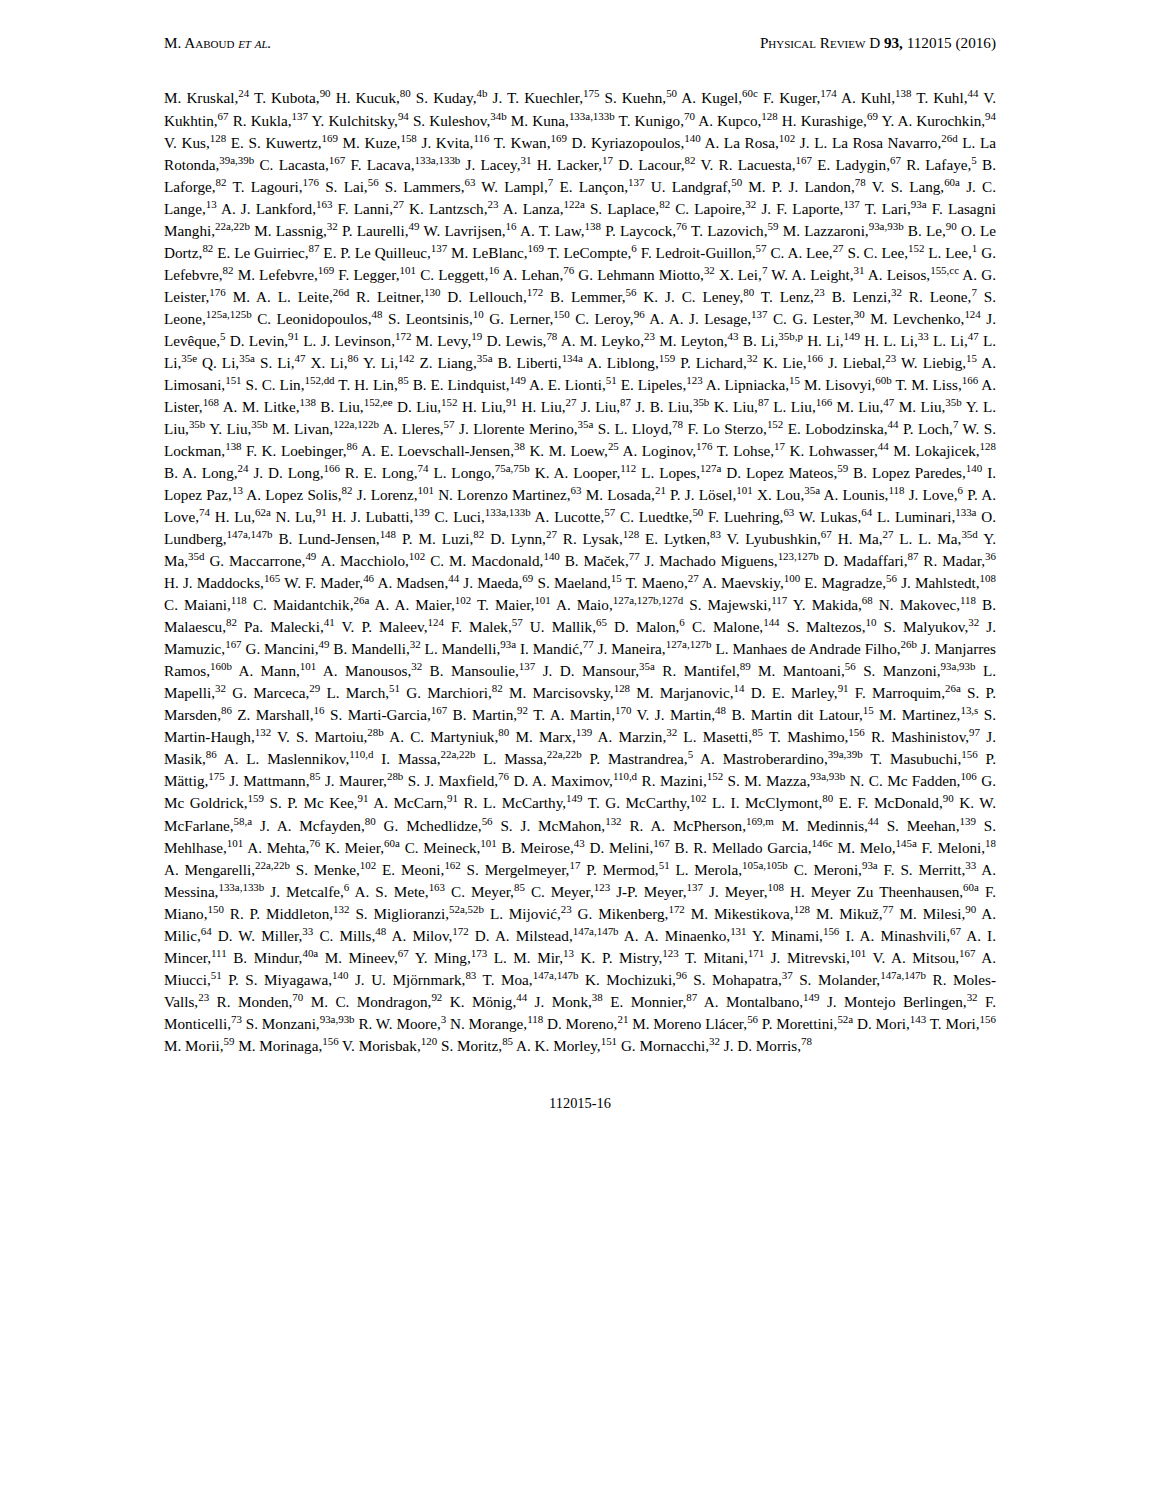M. Aaboud et al.
Physical Review D 93, 112015 (2016)
M. Kruskal,24 T. Kubota,90 H. Kucuk,80 S. Kuday,4b J. T. Kuechler,175 S. Kuehn,50 A. Kugel,60c F. Kuger,174 A. Kuhl,138 T. Kuhl,44 V. Kukhtin,67 R. Kukla,137 Y. Kulchitsky,94 S. Kuleshov,34b M. Kuna,133a,133b T. Kunigo,70 A. Kupco,128 H. Kurashige,69 Y. A. Kurochkin,94 V. Kus,128 E. S. Kuwertz,169 M. Kuze,158 J. Kvita,116 T. Kwan,169 D. Kyriazopoulos,140 A. La Rosa,102 J. L. La Rosa Navarro,26d L. La Rotonda,39a,39b C. Lacasta,167 F. Lacava,133a,133b J. Lacey,31 H. Lacker,17 D. Lacour,82 V. R. Lacuesta,167 E. Ladygin,67 R. Lafaye,5 B. Laforge,82 T. Lagouri,176 S. Lai,56 S. Lammers,63 W. Lampl,7 E. Lançon,137 U. Landgraf,50 M. P. J. Landon,78 V. S. Lang,60a J. C. Lange,13 A. J. Lankford,163 F. Lanni,27 K. Lantzsch,23 A. Lanza,122a S. Laplace,82 C. Lapoire,32 J. F. Laporte,137 T. Lari,93a F. Lasagni Manghi,22a,22b M. Lassnig,32 P. Laurelli,49 W. Lavrijsen,16 A. T. Law,138 P. Laycock,76 T. Lazovich,59 M. Lazzaroni,93a,93b B. Le,90 O. Le Dortz,82 E. Le Guirriec,87 E. P. Le Quilleuc,137 M. LeBlanc,169 T. LeCompte,6 F. Ledroit-Guillon,57 C. A. Lee,27 S. C. Lee,152 L. Lee,1 G. Lefebvre,82 M. Lefebvre,169 F. Legger,101 C. Leggett,16 A. Lehan,76 G. Lehmann Miotto,32 X. Lei,7 W. A. Leight,31 A. Leisos,155,cc A. G. Leister,176 M. A. L. Leite,26d R. Leitner,130 D. Lellouch,172 B. Lemmer,56 K. J. C. Leney,80 T. Lenz,23 B. Lenzi,32 R. Leone,7 S. Leone,125a,125b C. Leonidopoulos,48 S. Leontsinis,10 G. Lerner,150 C. Leroy,96 A. A. J. Lesage,137 C. G. Lester,30 M. Levchenko,124 J. Levêque,5 D. Levin,91 L. J. Levinson,172 M. Levy,19 D. Lewis,78 A. M. Leyko,23 M. Leyton,43 B. Li,35b,p H. Li,149 H. L. Li,33 L. Li,47 L. Li,35e Q. Li,35a S. Li,47 X. Li,86 Y. Li,142 Z. Liang,35a B. Liberti,134a A. Liblong,159 P. Lichard,32 K. Lie,166 J. Liebal,23 W. Liebig,15 A. Limosani,151 S. C. Lin,152,dd T. H. Lin,85 B. E. Lindquist,149 A. E. Lionti,51 E. Lipeles,123 A. Lipniacka,15 M. Lisovyi,60b T. M. Liss,166 A. Lister,168 A. M. Litke,138 B. Liu,152,ee D. Liu,152 H. Liu,91 H. Liu,27 J. Liu,87 J. B. Liu,35b K. Liu,87 L. Liu,166 M. Liu,47 M. Liu,35b Y. L. Liu,35b Y. Liu,35b M. Livan,122a,122b A. Lleres,57 J. Llorente Merino,35a S. L. Lloyd,78 F. Lo Sterzo,152 E. Lobodzinska,44 P. Loch,7 W. S. Lockman,138 F. K. Loebinger,86 A. E. Loevschall-Jensen,38 K. M. Loew,25 A. Loginov,176 T. Lohse,17 K. Lohwasser,44 M. Lokajicek,128 B. A. Long,24 J. D. Long,166 R. E. Long,74 L. Longo,75a,75b K. A. Looper,112 L. Lopes,127a D. Lopez Mateos,59 B. Lopez Paredes,140 I. Lopez Paz,13 A. Lopez Solis,82 J. Lorenz,101 N. Lorenzo Martinez,63 M. Losada,21 P. J. Lösel,101 X. Lou,35a A. Lounis,118 J. Love,6 P. A. Love,74 H. Lu,62a N. Lu,91 H. J. Lubatti,139 C. Luci,133a,133b A. Lucotte,57 C. Luedtke,50 F. Luehring,63 W. Lukas,64 L. Luminari,133a O. Lundberg,147a,147b B. Lund-Jensen,148 P. M. Luzi,82 D. Lynn,27 R. Lysak,128 E. Lytken,83 V. Lyubushkin,67 H. Ma,27 L. L. Ma,35d Y. Ma,35d G. Maccarrone,49 A. Macchiolo,102 C. M. Macdonald,140 B. Maček,77 J. Machado Miguens,123,127b D. Madaffari,87 R. Madar,36 H. J. Maddocks,165 W. F. Mader,46 A. Madsen,44 J. Maeda,69 S. Maeland,15 T. Maeno,27 A. Maevskiy,100 E. Magradze,56 J. Mahlstedt,108 C. Maiani,118 C. Maidantchik,26a A. A. Maier,102 T. Maier,101 A. Maio,127a,127b,127d S. Majewski,117 Y. Makida,68 N. Makovec,118 B. Malaescu,82 Pa. Malecki,41 V. P. Maleev,124 F. Malek,57 U. Mallik,65 D. Malon,6 C. Malone,144 S. Maltezos,10 S. Malyukov,32 J. Mamuzic,167 G. Mancini,49 B. Mandelli,32 L. Mandelli,93a I. Mandić,77 J. Maneira,127a,127b L. Manhaes de Andrade Filho,26b J. Manjarres Ramos,160b A. Mann,101 A. Manousos,32 B. Mansoulie,137 J. D. Mansour,35a R. Mantifel,89 M. Mantoani,56 S. Manzoni,93a,93b L. Mapelli,32 G. Marceca,29 L. March,51 G. Marchiori,82 M. Marcisovsky,128 M. Marjanovic,14 D. E. Marley,91 F. Marroquim,26a S. P. Marsden,86 Z. Marshall,16 S. Marti-Garcia,167 B. Martin,92 T. A. Martin,170 V. J. Martin,48 B. Martin dit Latour,15 M. Martinez,13,s S. Martin-Haugh,132 V. S. Martoiu,28b A. C. Martyniuk,80 M. Marx,139 A. Marzin,32 L. Masetti,85 T. Mashimo,156 R. Mashinistov,97 J. Masik,86 A. L. Maslennikov,110,d I. Massa,22a,22b L. Massa,22a,22b P. Mastrandrea,5 A. Mastroberardino,39a,39b T. Masubuchi,156 P. Mättig,175 J. Mattmann,85 J. Maurer,28b S. J. Maxfield,76 D. A. Maximov,110,d R. Mazini,152 S. M. Mazza,93a,93b N. C. Mc Fadden,106 G. Mc Goldrick,159 S. P. Mc Kee,91 A. McCarn,91 R. L. McCarthy,149 T. G. McCarthy,102 L. I. McClymont,80 E. F. McDonald,90 K. W. McFarlane,58,a J. A. Mcfayden,80 G. Mchedlidze,56 S. J. McMahon,132 R. A. McPherson,169,m M. Medinnis,44 S. Meehan,139 S. Mehlhase,101 A. Mehta,76 K. Meier,60a C. Meineck,101 B. Meirose,43 D. Melini,167 B. R. Mellado Garcia,146c M. Melo,145a F. Meloni,18 A. Mengarelli,22a,22b S. Menke,102 E. Meoni,162 S. Mergelmeyer,17 P. Mermod,51 L. Merola,105a,105b C. Meroni,93a F. S. Merritt,33 A. Messina,133a,133b J. Metcalfe,6 A. S. Mete,163 C. Meyer,85 C. Meyer,123 J-P. Meyer,137 J. Meyer,108 H. Meyer Zu Theenhausen,60a F. Miano,150 R. P. Middleton,132 S. Miglioranzi,52a,52b L. Mijović,23 G. Mikenberg,172 M. Mikestikova,128 M. Mikuž,77 M. Milesi,90 A. Milic,64 D. W. Miller,33 C. Mills,48 A. Milov,172 D. A. Milstead,147a,147b A. A. Minaenko,131 Y. Minami,156 I. A. Minashvili,67 A. I. Mincer,111 B. Mindur,40a M. Mineev,67 Y. Ming,173 L. M. Mir,13 K. P. Mistry,123 T. Mitani,171 J. Mitrevski,101 V. A. Mitsou,167 A. Miucci,51 P. S. Miyagawa,140 J. U. Mjörnmark,83 T. Moa,147a,147b K. Mochizuki,96 S. Mohapatra,37 S. Molander,147a,147b R. Moles-Valls,23 R. Monden,70 M. C. Mondragon,92 K. Mönig,44 J. Monk,38 E. Monnier,87 A. Montalbano,149 J. Montejo Berlingen,32 F. Monticelli,73 S. Monzani,93a,93b R. W. Moore,3 N. Morange,118 D. Moreno,21 M. Moreno Llácer,56 P. Morettini,52a D. Mori,143 T. Mori,156 M. Morii,59 M. Morinaga,156 V. Morisbak,120 S. Moritz,85 A. K. Morley,151 G. Mornacchi,32 J. D. Morris,78
112015-16